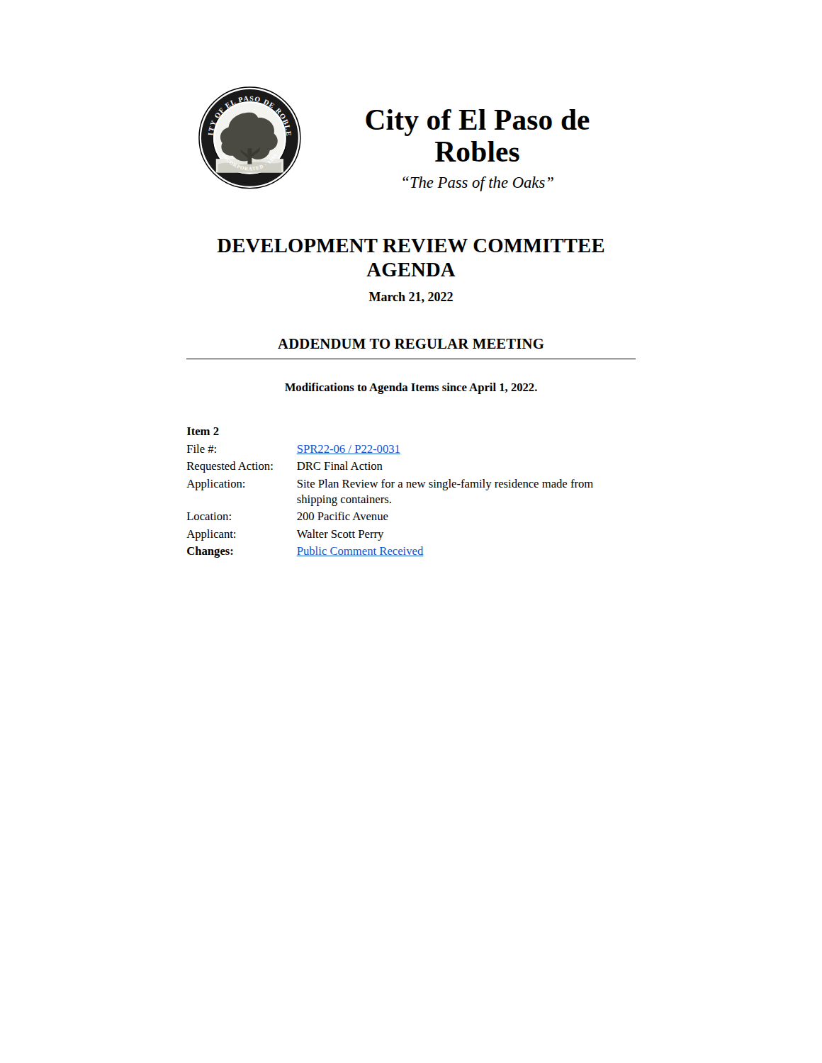CITY OF EL PASO DE ROBLES INCORPORATED · 1889
City of El Paso de Robles
“The Pass of the Oaks”
DEVELOPMENT REVIEW COMMITTEE
AGENDA
March 21, 2022
ADDENDUM TO REGULAR MEETING
Modifications to Agenda Items since April 1, 2022.
Item 2
| File #: | SPR22-06 / P22-0031 |
| Requested Action: | DRC Final Action |
| Application: | Site Plan Review for a new single-family residence made from shipping containers. |
| Location: | 200 Pacific Avenue |
| Applicant: | Walter Scott Perry |
| Changes: | Public Comment Received |